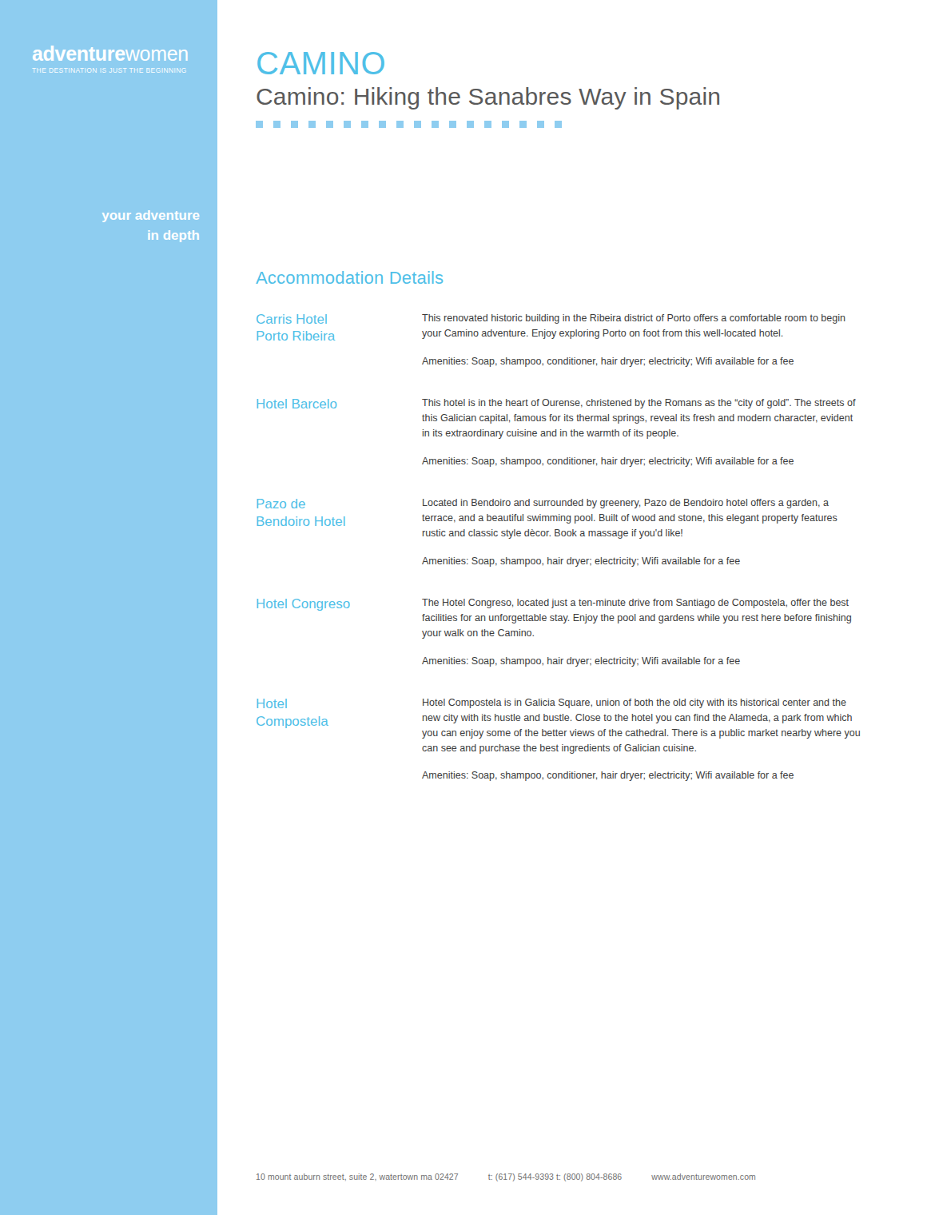adventurewomen
THE DESTINATION IS JUST THE BEGINNING
your adventure
in depth
CAMINO
Camino: Hiking the Sanabres Way in Spain
Accommodation Details
Carris Hotel
Porto Ribeira
This renovated historic building in the Ribeira district of Porto offers a comfortable room to begin your Camino adventure. Enjoy exploring Porto on foot from this well-located hotel.
Amenities: Soap, shampoo, conditioner, hair dryer; electricity; Wifi available for a fee
Hotel Barcelo
This hotel is in the heart of Ourense, christened by the Romans as the “city of gold”. The streets of this Galician capital, famous for its thermal springs, reveal its fresh and modern character, evident in its extraordinary cuisine and in the warmth of its people.
Amenities: Soap, shampoo, conditioner, hair dryer; electricity; Wifi available for a fee
Pazo de
Bendoiro Hotel
Located in Bendoiro and surrounded by greenery, Pazo de Bendoiro hotel offers a garden, a terrace, and a beautiful swimming pool. Built of wood and stone, this elegant property features rustic and classic style dècor. Book a massage if you'd like!
Amenities: Soap, shampoo, hair dryer; electricity; Wifi available for a fee
Hotel Congreso
The Hotel Congreso, located just a ten-minute drive from Santiago de Compostela, offer the best facilities for an unforgettable stay. Enjoy the pool and gardens while you rest here before finishing your walk on the Camino.
Amenities: Soap, shampoo, hair dryer; electricity; Wifi available for a fee
Hotel
Compostela
Hotel Compostela is in Galicia Square, union of both the old city with its historical center and the new city with its hustle and bustle. Close to the hotel you can find the Alameda, a park from which you can enjoy some of the better views of the cathedral. There is a public market nearby where you can see and purchase the best ingredients of Galician cuisine.
Amenities: Soap, shampoo, conditioner, hair dryer; electricity; Wifi available for a fee
10 mount auburn street, suite 2, watertown ma 02427 t: (617) 544-9393 t: (800) 804-8686 www.adventurewomen.com